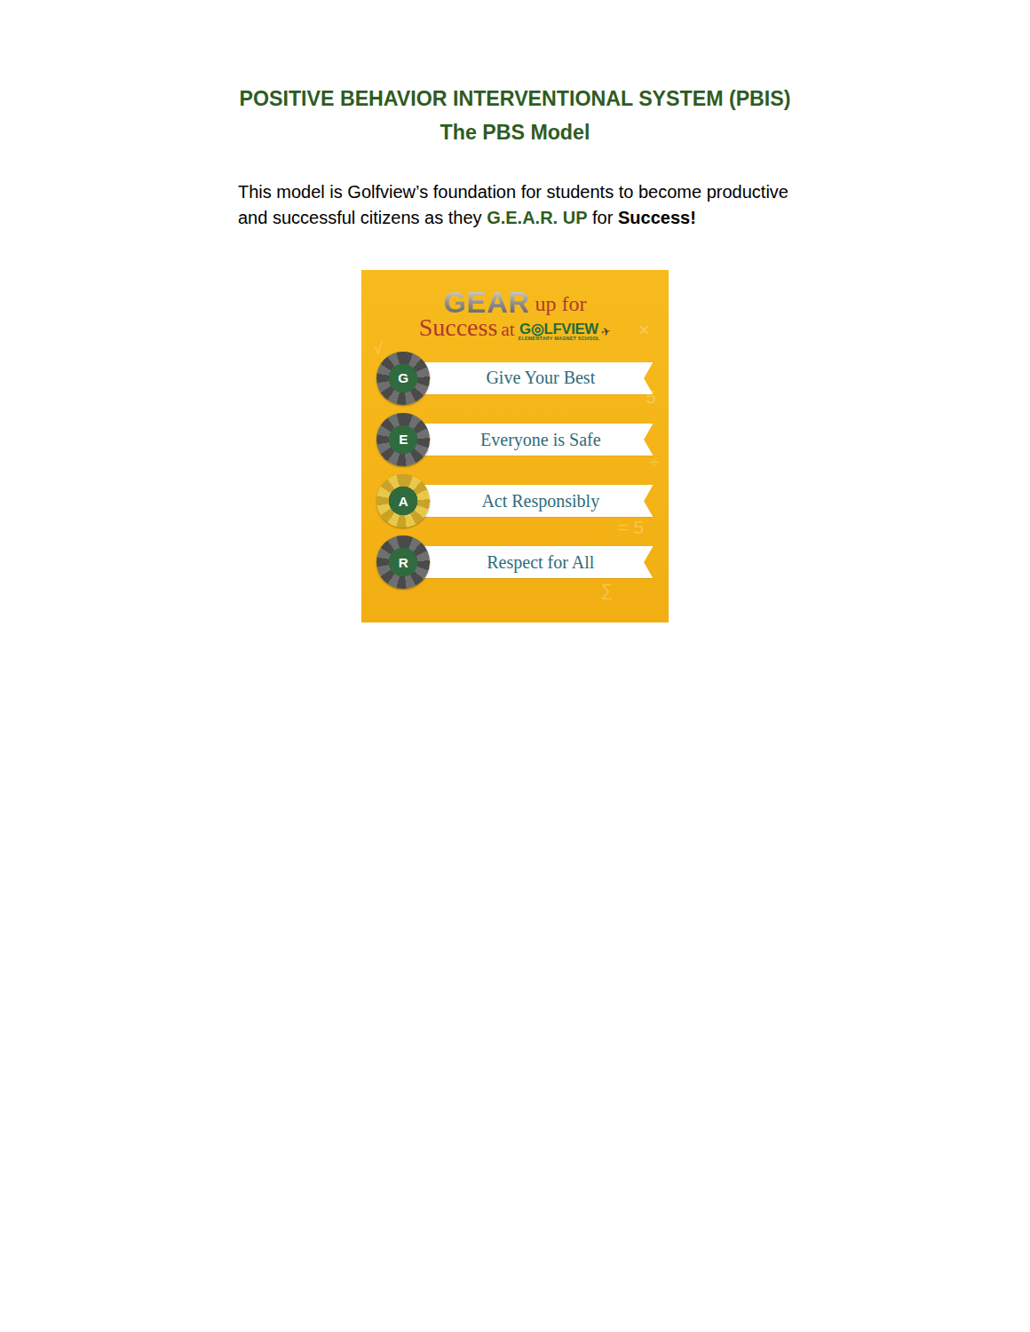POSITIVE BEHAVIOR INTERVENTIONAL SYSTEM (PBIS)
The PBS Model
This model is Golfview’s foundation for students to become productive and successful citizens as they G.E.A.R. UP for Success!
× 3.14 5 + 2 · 3 ÷ 101 = 5 −2 √ ∑
GEAR up for Success at G◎LFVIEWELEMENTARY MAGNET SCHOOL✈
G
Give Your Best
E
Everyone is Safe
A
Act Responsibly
R
Respect for All